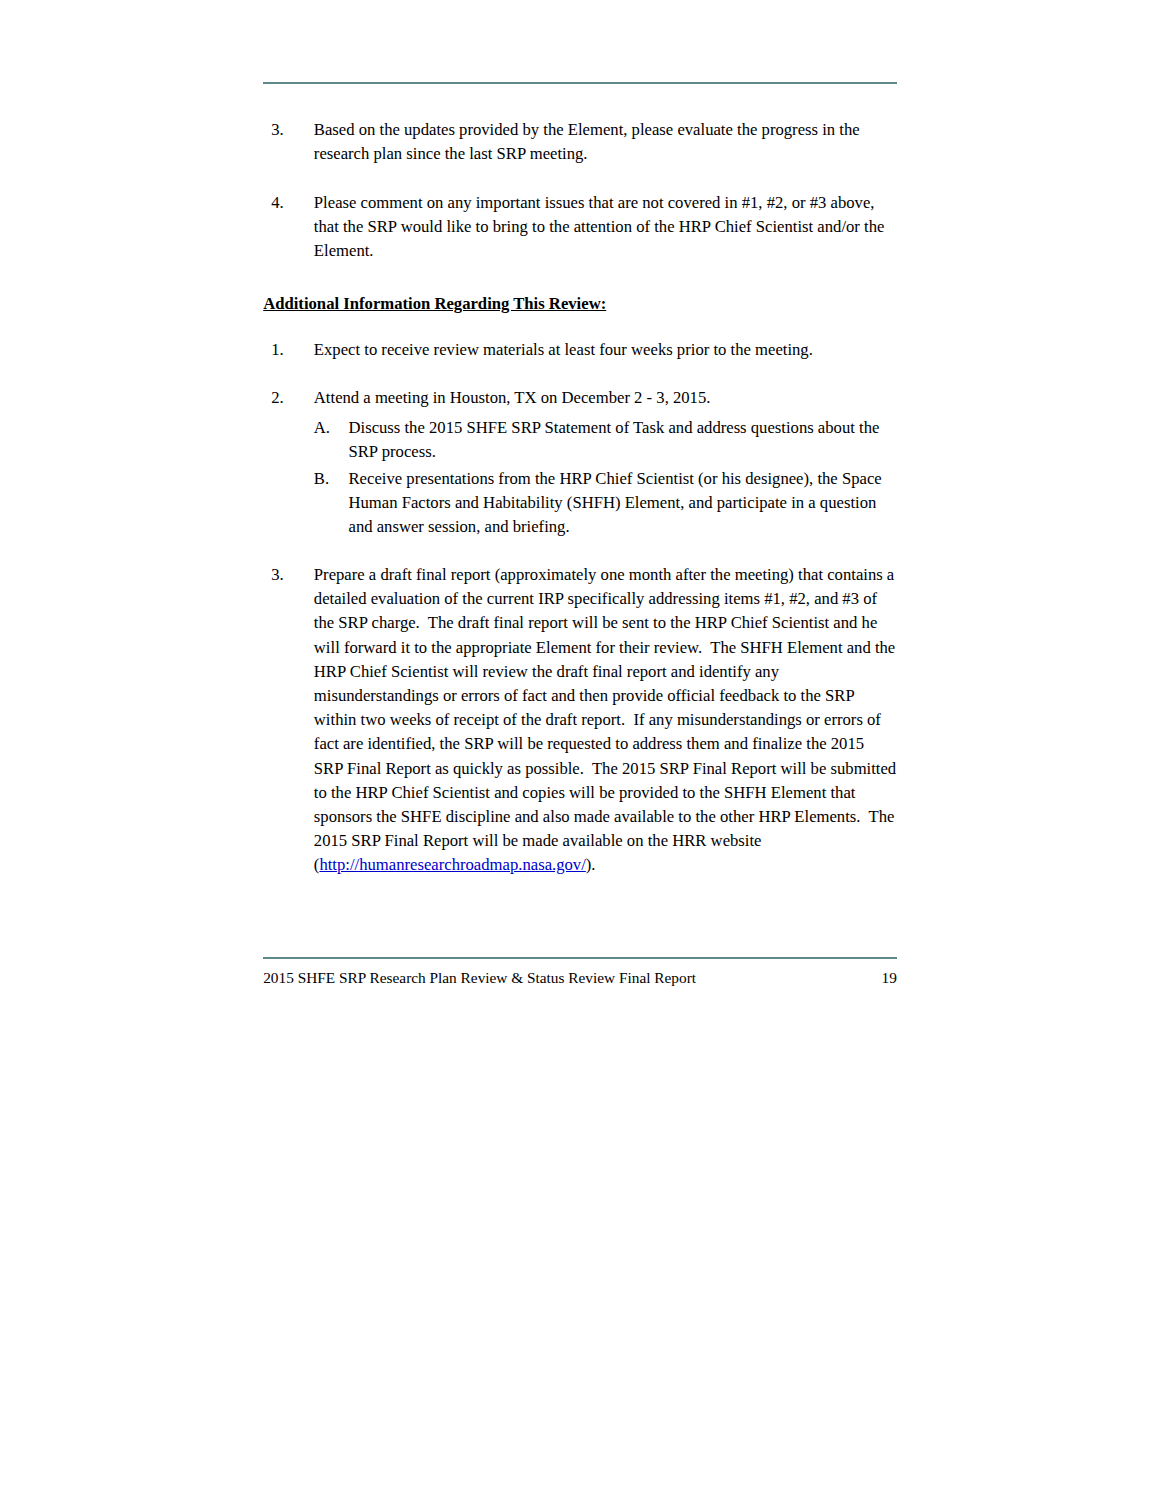3. Based on the updates provided by the Element, please evaluate the progress in the research plan since the last SRP meeting.
4. Please comment on any important issues that are not covered in #1, #2, or #3 above, that the SRP would like to bring to the attention of the HRP Chief Scientist and/or the Element.
Additional Information Regarding This Review:
1. Expect to receive review materials at least four weeks prior to the meeting.
2. Attend a meeting in Houston, TX on December 2 - 3, 2015.
A. Discuss the 2015 SHFE SRP Statement of Task and address questions about the SRP process.
B. Receive presentations from the HRP Chief Scientist (or his designee), the Space Human Factors and Habitability (SHFH) Element, and participate in a question and answer session, and briefing.
3. Prepare a draft final report (approximately one month after the meeting) that contains a detailed evaluation of the current IRP specifically addressing items #1, #2, and #3 of the SRP charge. The draft final report will be sent to the HRP Chief Scientist and he will forward it to the appropriate Element for their review. The SHFH Element and the HRP Chief Scientist will review the draft final report and identify any misunderstandings or errors of fact and then provide official feedback to the SRP within two weeks of receipt of the draft report. If any misunderstandings or errors of fact are identified, the SRP will be requested to address them and finalize the 2015 SRP Final Report as quickly as possible. The 2015 SRP Final Report will be submitted to the HRP Chief Scientist and copies will be provided to the SHFH Element that sponsors the SHFE discipline and also made available to the other HRP Elements. The 2015 SRP Final Report will be made available on the HRR website (http://humanresearchroadmap.nasa.gov/).
2015 SHFE SRP Research Plan Review & Status Review Final Report 19